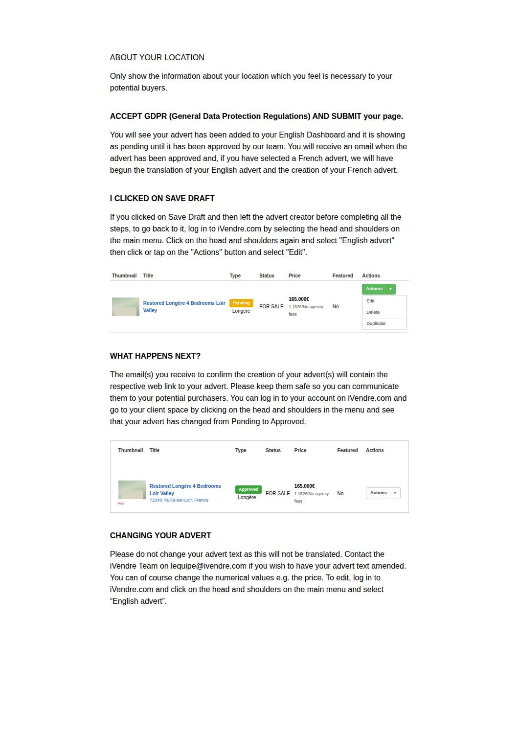ABOUT YOUR LOCATION
Only show the information about your location which you feel is necessary to your potential buyers.
ACCEPT GDPR (General Data Protection Regulations) AND SUBMIT your page.
You will see your advert has been added to your English Dashboard and it is showing as pending until it has been approved by our team. You will receive an email when the advert has been approved and, if you have selected a French advert, we will have begun the translation of your English advert and the creation of your French advert.
I CLICKED ON SAVE DRAFT
If you clicked on Save Draft and then left the advert creator before completing all the steps, to go back to it, log in to iVendre.com by selecting the head and shoulders on the main menu. Click on the head and shoulders again and select "English advert" then click or tap on the "Actions" button and select "Edit".
| Thumbnail | Title | Type | Status | Price | Featured | Actions |
| --- | --- | --- | --- | --- | --- | --- |
| | Restored Longère 4 Bedrooms Loir Valley | Pending Longère | FOR SALE | 165.000€ 1.162€/No agency fees | No | Actions ▾ Edit Delete Duplicate |
WHAT HAPPENS NEXT?
The email(s) you receive to confirm the creation of your advert(s) will contain the respective web link to your advert. Please keep them safe so you can communicate them to your potential purchasers. You can log in to your account on iVendre.com and go to your client space by clicking on the head and shoulders in the menu and see that your advert has changed from Pending to Approved.
| Thumbnail | Title | Type | Status | Price | Featured | Actions |
| --- | --- | --- | --- | --- | --- | --- |
| PAG | Restored Longère 4 Bedrooms Loir Valley 72340 Ruillé-sur-Loir, France | Approved Longère | FOR SALE | 165.000€ 1.162€/No agency fees | No | Actions ▾ |
CHANGING YOUR ADVERT
Please do not change your advert text as this will not be translated. Contact the iVendre Team on lequipe@ivendre.com if you wish to have your advert text amended. You can of course change the numerical values e.g. the price. To edit, log in to iVendre.com and click on the head and shoulders on the main menu and select “English advert”.